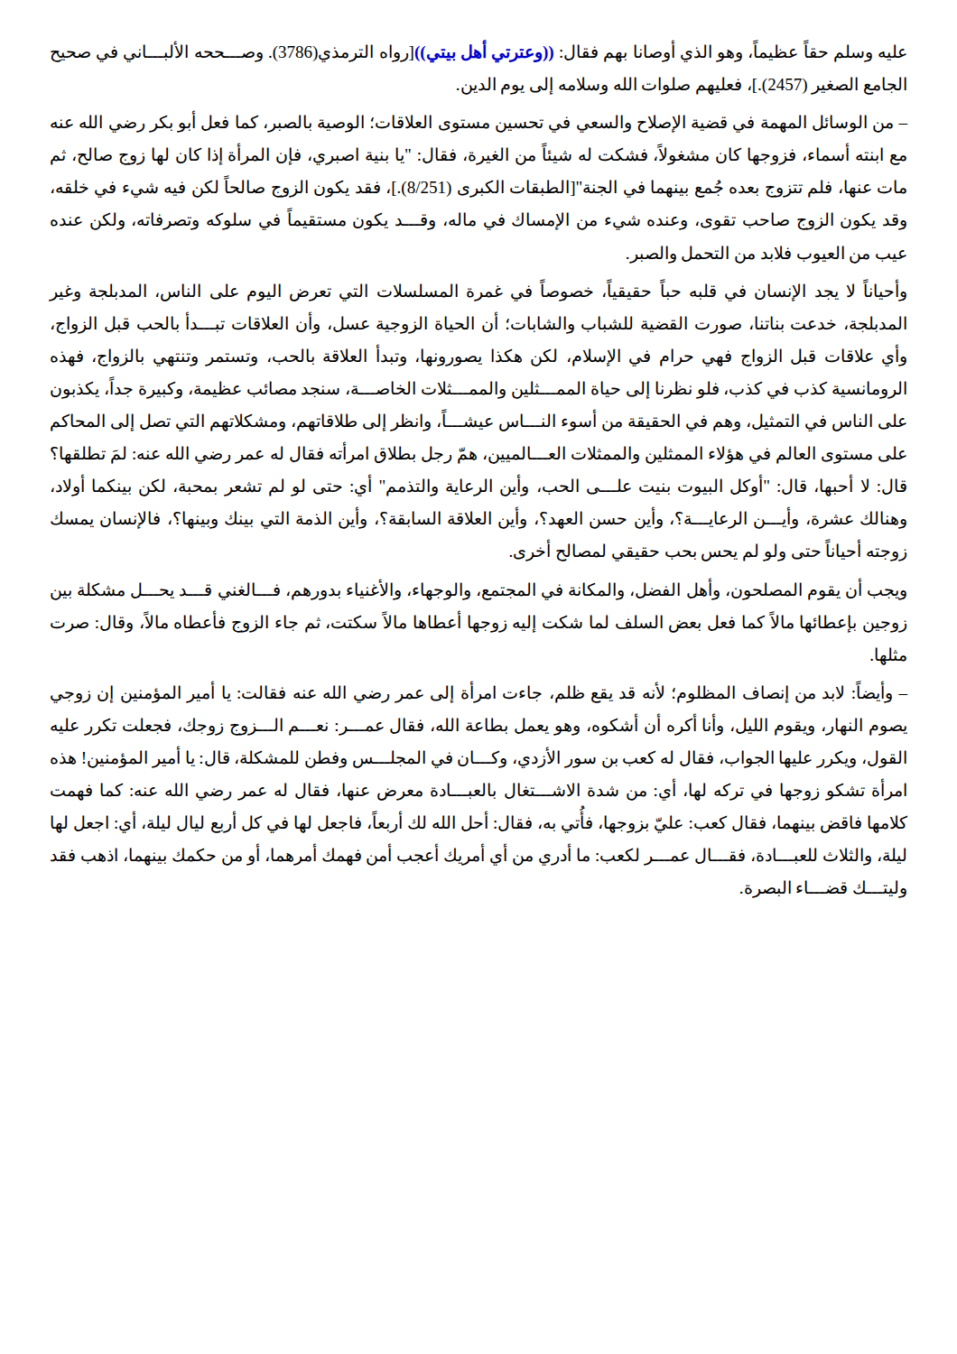عليه وسلم حقاً عظيماً، وهو الذي أوصانا بهم فقال: ((وعترتي أهل بيتي))[رواه الترمذي(3786). وصـــححه الألبـــاني في صحيح الجامع الصغير (2457).]، فعليهم صلوات الله وسلامه إلى يوم الدين.
– من الوسائل المهمة في قضية الإصلاح والسعي في تحسين مستوى العلاقات؛ الوصية بالصبر، كما فعل أبو بكر رضي الله عنه مع ابنته أسماء، فزوجها كان مشغولاً، فشكت له شيئاً من الغيرة، فقال: "يا بنية اصبري، فإن المرأة إذا كان لها زوج صالح، ثم مات عنها، فلم تتزوج بعده جُمع بينهما في الجنة"[الطبقات الكبرى (8/251).]، فقد يكون الزوج صالحاً لكن فيه شيء في خلقه، وقد يكون الزوج صاحب تقوى، وعنده شيء من الإمساك في ماله، وقـــد يكون مستقيماً في سلوكه وتصرفاته، ولكن عنده عيب من العيوب فلابد من التحمل والصبر.
وأحياناً لا يجد الإنسان في قلبه حباً حقيقياً، خصوصاً في غمرة المسلسلات التي تعرض اليوم على الناس، المدبلجة وغير المدبلجة، خدعت بناتنا، صورت القضية للشباب والشابات؛ أن الحياة الزوجية عسل، وأن العلاقات تبـــدأ بالحب قبل الزواج، وأي علاقات قبل الزواج فهي حرام في الإسلام، لكن هكذا يصورونها، وتبدأ العلاقة بالحب، وتستمر وتنتهي بالزواج، فهذه الرومانسية كذب في كذب، فلو نظرنا إلى حياة الممـــثلين والممـــثلات الخاصـــة، سنجد مصائب عظيمة، وكبيرة جداً، يكذبون على الناس في التمثيل، وهم في الحقيقة من أسوء النـــاس عيشـــاً، وانظر إلى طلاقاتهم، ومشكلاتهم التي تصل إلى المحاكم على مستوى العالم في هؤلاء الممثلين والممثلات العـــالميين، همّ رجل بطلاق امرأته فقال له عمر رضي الله عنه: لمَ تطلقها؟ قال: لا أحبها، قال: "أوكل البيوت بنيت علـــى الحب، وأين الرعاية والتذمم" أي: حتى لو لم تشعر بمحبة، لكن بينكما أولاد، وهنالك عشرة، وأيـــن الرعايـــة؟، وأين حسن العهد؟، وأين العلاقة السابقة؟، وأين الذمة التي بينك وبينها؟، فالإنسان يمسك زوجته أحياناً حتى ولو لم يحس بحب حقيقي لمصالح أخرى.
ويجب أن يقوم المصلحون، وأهل الفضل، والمكانة في المجتمع، والوجهاء، والأغنياء بدورهم، فـــالغني قـــد يحـــل مشكلة بين زوجين بإعطائها مالاً كما فعل بعض السلف لما شكت إليه زوجها أعطاها مالاً سكتت، ثم جاء الزوج فأعطاه مالاً، وقال: صرت مثلها.
– وأيضاً: لابد من إنصاف المظلوم؛ لأنه قد يقع ظلم، جاءت امرأة إلى عمر رضي الله عنه فقالت: يا أمير المؤمنين إن زوجي يصوم النهار، ويقوم الليل، وأنا أكره أن أشكوه، وهو يعمل بطاعة الله، فقال عمـــر: نعـــم الـــزوج زوجك، فجعلت تكرر عليه القول، ويكرر عليها الجواب، فقال له كعب بن سور الأزدي، وكـــان في المجلـــس وفطن للمشكلة، قال: يا أمير المؤمنين! هذه امرأة تشكو زوجها في تركه لها، أي: من شدة الاشـــتغال بالعبـــادة معرض عنها، فقال له عمر رضي الله عنه: كما فهمت كلامها فاقض بينهما، فقال كعب: عليّ بزوجها، فأُتي به، فقال: أحل الله لك أربعاً، فاجعل لها في كل أربع ليال ليلة، أي: اجعل لها ليلة، والثلاث للعبـــادة، فقـــال عمـــر لكعب: ما أدري من أي أمريك أعجب أمن فهمك أمرهما، أو من حكمك بينهما، اذهب فقد وليتـــك قضـــاء البصرة.